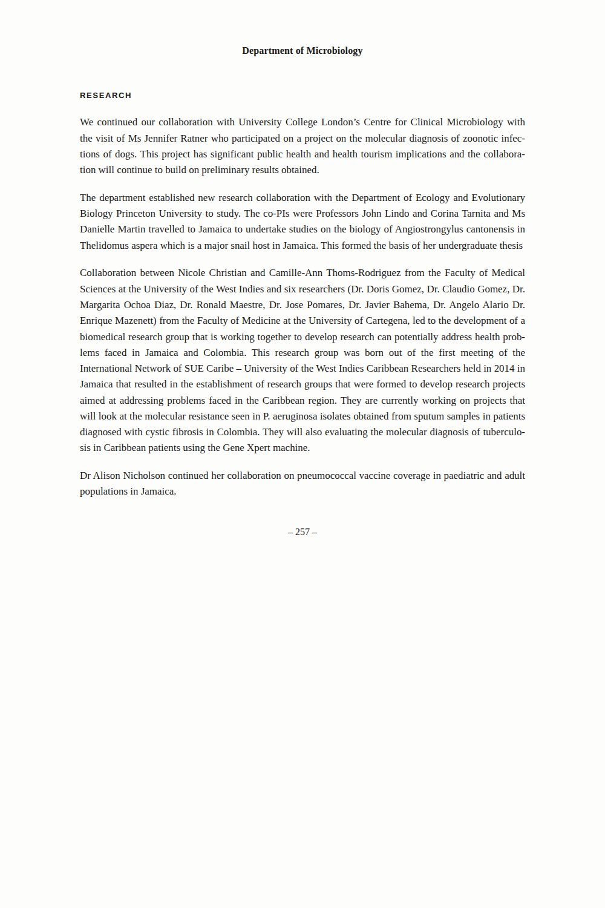Department of Microbiology
Research
We continued our collaboration with University College London’s Centre for Clinical Microbiology with the visit of Ms Jennifer Ratner who participated on a project on the molecular diagnosis of zoonotic infections of dogs. This project has significant public health and health tourism implications and the collaboration will continue to build on preliminary results obtained.
The department established new research collaboration with the Department of Ecology and Evolutionary Biology Princeton University to study. The co-PIs were Professors John Lindo and Corina Tarnita and Ms Danielle Martin travelled to Jamaica to undertake studies on the biology of Angiostrongylus cantonensis in Thelidomus aspera which is a major snail host in Jamaica. This formed the basis of her undergraduate thesis
Collaboration between Nicole Christian and Camille-Ann Thoms-Rodriguez from the Faculty of Medical Sciences at the University of the West Indies and six researchers (Dr. Doris Gomez, Dr. Claudio Gomez, Dr. Margarita Ochoa Diaz, Dr. Ronald Maestre, Dr. Jose Pomares, Dr. Javier Bahema, Dr. Angelo Alario Dr. Enrique Mazenett) from the Faculty of Medicine at the University of Cartegena, led to the development of a biomedical research group that is working together to develop research can potentially address health problems faced in Jamaica and Colombia. This research group was born out of the first meeting of the International Network of SUE Caribe – University of the West Indies Caribbean Researchers held in 2014 in Jamaica that resulted in the establishment of research groups that were formed to develop research projects aimed at addressing problems faced in the Caribbean region. They are currently working on projects that will look at the molecular resistance seen in P. aeruginosa isolates obtained from sputum samples in patients diagnosed with cystic fibrosis in Colombia. They will also evaluating the molecular diagnosis of tuberculosis in Caribbean patients using the Gene Xpert machine.
Dr Alison Nicholson continued her collaboration on pneumococcal vaccine coverage in paediatric and adult populations in Jamaica.
– 257 –